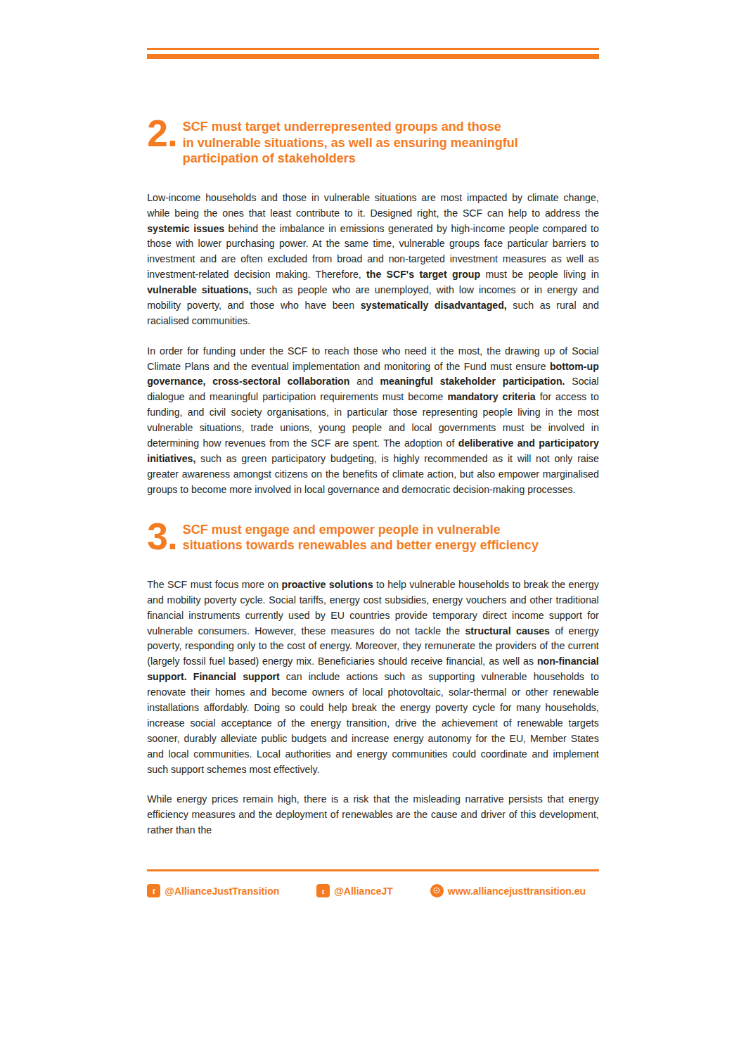2.
SCF must target underrepresented groups and those
in vulnerable situations, as well as ensuring meaningful
participation of stakeholders
Low-income households and those in vulnerable situations are most impacted by climate change, while being the ones that least contribute to it. Designed right, the SCF can help to address the systemic issues behind the imbalance in emissions generated by high-income people compared to those with lower purchasing power. At the same time, vulnerable groups face particular barriers to investment and are often excluded from broad and non-targeted investment measures as well as investment-related decision making. Therefore, the SCF's target group must be people living in vulnerable situations, such as people who are unemployed, with low incomes or in energy and mobility poverty, and those who have been systematically disadvantaged, such as rural and racialised communities.
In order for funding under the SCF to reach those who need it the most, the drawing up of Social Climate Plans and the eventual implementation and monitoring of the Fund must ensure bottom-up governance, cross-sectoral collaboration and meaningful stakeholder participation. Social dialogue and meaningful participation requirements must become mandatory criteria for access to funding, and civil society organisations, in particular those representing people living in the most vulnerable situations, trade unions, young people and local governments must be involved in determining how revenues from the SCF are spent. The adoption of deliberative and participatory initiatives, such as green participatory budgeting, is highly recommended as it will not only raise greater awareness amongst citizens on the benefits of climate action, but also empower marginalised groups to become more involved in local governance and democratic decision-making processes.
3.
SCF must engage and empower people in vulnerable
situations towards renewables and better energy efficiency
The SCF must focus more on proactive solutions to help vulnerable households to break the energy and mobility poverty cycle. Social tariffs, energy cost subsidies, energy vouchers and other traditional financial instruments currently used by EU countries provide temporary direct income support for vulnerable consumers. However, these measures do not tackle the structural causes of energy poverty, responding only to the cost of energy. Moreover, they remunerate the providers of the current (largely fossil fuel based) energy mix. Beneficiaries should receive financial, as well as non-financial support. Financial support can include actions such as supporting vulnerable households to renovate their homes and become owners of local photovoltaic, solar-thermal or other renewable installations affordably. Doing so could help break the energy poverty cycle for many households, increase social acceptance of the energy transition, drive the achievement of renewable targets sooner, durably alleviate public budgets and increase energy autonomy for the EU, Member States and local communities. Local authorities and energy communities could coordinate and implement such support schemes most effectively.
While energy prices remain high, there is a risk that the misleading narrative persists that energy efficiency measures and the deployment of renewables are the cause and driver of this development, rather than the
f@AllianceJustTransition
t@AllianceJT
☉www.alliancejusttransition.eu